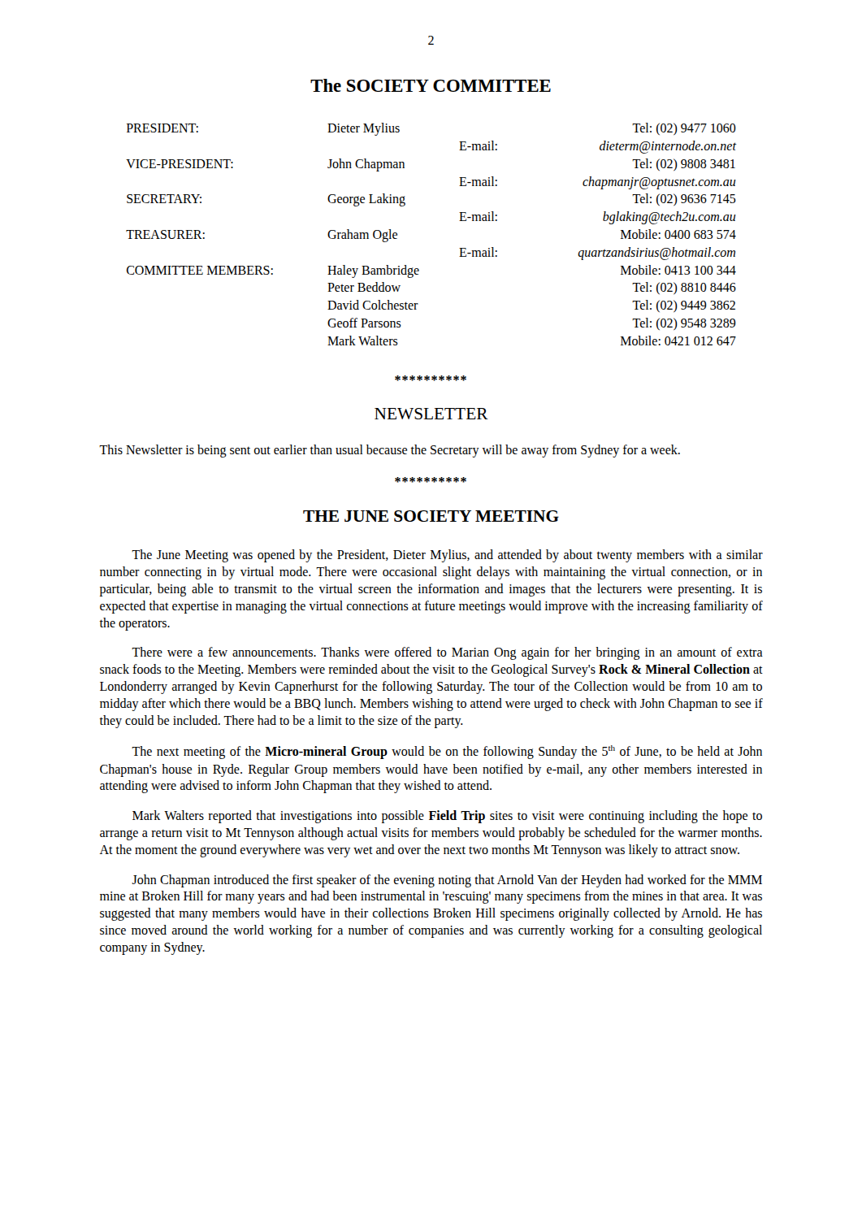2
The SOCIETY COMMITTEE
| PRESIDENT: | Dieter Mylius | Tel: (02) 9477 1060 |
| | E-mail: | dieterm@internode.on.net |
| VICE-PRESIDENT: | John Chapman | Tel: (02) 9808 3481 |
| | E-mail: | chapmanjr@optusnet.com.au |
| SECRETARY: | George Laking | Tel: (02) 9636 7145 |
| | E-mail: | bglaking@tech2u.com.au |
| TREASURER: | Graham Ogle | Mobile: 0400 683 574 |
| | E-mail: | quartzandsirius@hotmail.com |
| COMMITTEE MEMBERS: | Haley Bambridge | Mobile: 0413 100 344 |
| | Peter Beddow | Tel: (02) 8810 8446 |
| | David Colchester | Tel: (02) 9449 3862 |
| | Geoff Parsons | Tel: (02) 9548 3289 |
| | Mark Walters | Mobile: 0421 012 647 |
**********
NEWSLETTER
This Newsletter is being sent out earlier than usual because the Secretary will be away from Sydney for a week.
**********
THE JUNE SOCIETY MEETING
The June Meeting was opened by the President, Dieter Mylius, and attended by about twenty members with a similar number connecting in by virtual mode. There were occasional slight delays with maintaining the virtual connection, or in particular, being able to transmit to the virtual screen the information and images that the lecturers were presenting. It is expected that expertise in managing the virtual connections at future meetings would improve with the increasing familiarity of the operators.
There were a few announcements. Thanks were offered to Marian Ong again for her bringing in an amount of extra snack foods to the Meeting. Members were reminded about the visit to the Geological Survey's Rock & Mineral Collection at Londonderry arranged by Kevin Capnerhurst for the following Saturday. The tour of the Collection would be from 10 am to midday after which there would be a BBQ lunch. Members wishing to attend were urged to check with John Chapman to see if they could be included. There had to be a limit to the size of the party.
The next meeting of the Micro-mineral Group would be on the following Sunday the 5th of June, to be held at John Chapman's house in Ryde. Regular Group members would have been notified by e-mail, any other members interested in attending were advised to inform John Chapman that they wished to attend.
Mark Walters reported that investigations into possible Field Trip sites to visit were continuing including the hope to arrange a return visit to Mt Tennyson although actual visits for members would probably be scheduled for the warmer months. At the moment the ground everywhere was very wet and over the next two months Mt Tennyson was likely to attract snow.
John Chapman introduced the first speaker of the evening noting that Arnold Van der Heyden had worked for the MMM mine at Broken Hill for many years and had been instrumental in 'rescuing' many specimens from the mines in that area. It was suggested that many members would have in their collections Broken Hill specimens originally collected by Arnold. He has since moved around the world working for a number of companies and was currently working for a consulting geological company in Sydney.